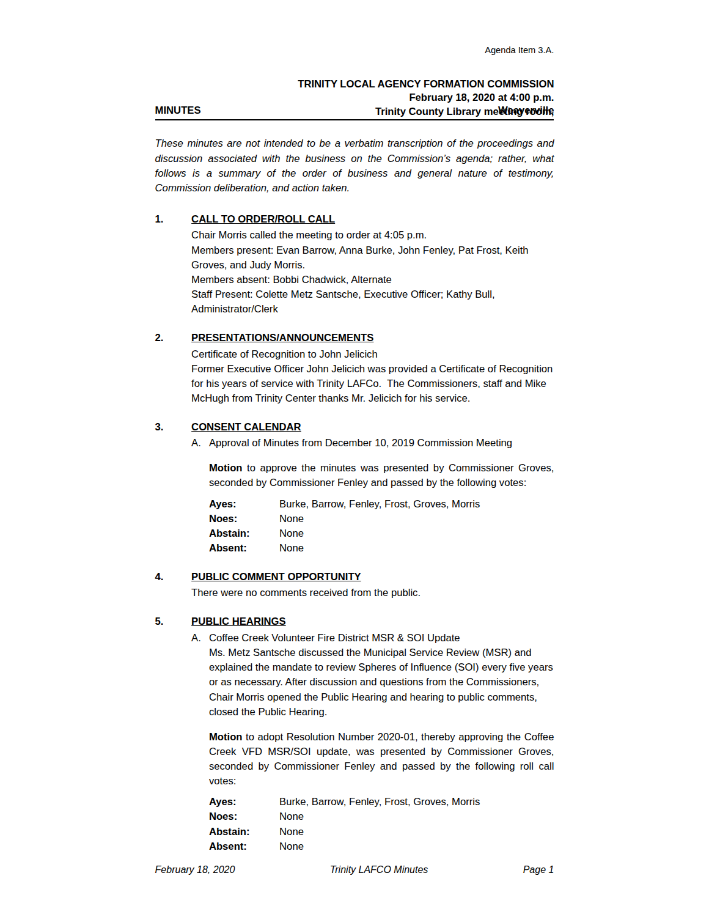Agenda Item 3.A.
TRINITY LOCAL AGENCY FORMATION COMMISSION February 18, 2020 at 4:00 p.m. Trinity County Library meeting room,
MINUTES Weaverville
These minutes are not intended to be a verbatim transcription of the proceedings and discussion associated with the business on the Commission’s agenda; rather, what follows is a summary of the order of business and general nature of testimony, Commission deliberation, and action taken.
1.
Call to Order/Roll Call
Chair Morris called the meeting to order at 4:05 p.m.
Members present: Evan Barrow, Anna Burke, John Fenley, Pat Frost, Keith Groves, and Judy Morris.
Members absent: Bobbi Chadwick, Alternate
Staff Present: Colette Metz Santsche, Executive Officer; Kathy Bull, Administrator/Clerk
2.
Presentations/Announcements
Certificate of Recognition to John Jelicich
Former Executive Officer John Jelicich was provided a Certificate of Recognition for his years of service with Trinity LAFCo. The Commissioners, staff and Mike McHugh from Trinity Center thanks Mr. Jelicich for his service.
3.
Consent Calendar
A. Approval of Minutes from December 10, 2019 Commission Meeting
Motion to approve the minutes was presented by Commissioner Groves, seconded by Commissioner Fenley and passed by the following votes:
| Ayes: | Burke, Barrow, Fenley, Frost, Groves, Morris |
| Noes: | None |
| Abstain: | None |
| Absent: | None |
4.
Public Comment Opportunity
There were no comments received from the public.
5.
Public Hearings
A. Coffee Creek Volunteer Fire District MSR & SOI Update
Ms. Metz Santsche discussed the Municipal Service Review (MSR) and explained the mandate to review Spheres of Influence (SOI) every five years or as necessary. After discussion and questions from the Commissioners, Chair Morris opened the Public Hearing and hearing to public comments, closed the Public Hearing.
Motion to adopt Resolution Number 2020-01, thereby approving the Coffee Creek VFD MSR/SOI update, was presented by Commissioner Groves, seconded by Commissioner Fenley and passed by the following roll call votes:
| Ayes: | Burke, Barrow, Fenley, Frost, Groves, Morris |
| Noes: | None |
| Abstain: | None |
| Absent: | None |
February 18, 2020 Trinity LAFCO Minutes Page 1